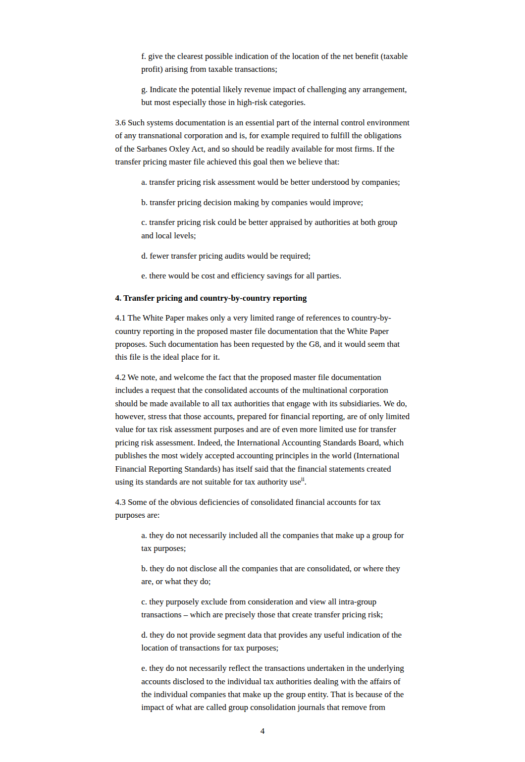f. give the clearest possible indication of the location of the net benefit (taxable profit) arising from taxable transactions;
g. Indicate the potential likely revenue impact of challenging any arrangement, but most especially those in high-risk categories.
3.6 Such systems documentation is an essential part of the internal control environment of any transnational corporation and is, for example required to fulfill the obligations of the Sarbanes Oxley Act, and so should be readily available for most firms. If the transfer pricing master file achieved this goal then we believe that:
a. transfer pricing risk assessment would be better understood by companies;
b. transfer pricing decision making by companies would improve;
c. transfer pricing risk could be better appraised by authorities at both group and local levels;
d. fewer transfer pricing audits would be required;
e. there would be cost and efficiency savings for all parties.
4. Transfer pricing and country-by-country reporting
4.1 The White Paper makes only a very limited range of references to country-by-country reporting in the proposed master file documentation that the White Paper proposes. Such documentation has been requested by the G8, and it would seem that this file is the ideal place for it.
4.2 We note, and welcome the fact that the proposed master file documentation includes a request that the consolidated accounts of the multinational corporation should be made available to all tax authorities that engage with its subsidiaries. We do, however, stress that those accounts, prepared for financial reporting, are of only limited value for tax risk assessment purposes and are of even more limited use for transfer pricing risk assessment. Indeed, the International Accounting Standards Board, which publishes the most widely accepted accounting principles in the world (International Financial Reporting Standards) has itself said that the financial statements created using its standards are not suitable for tax authority useii.
4.3 Some of the obvious deficiencies of consolidated financial accounts for tax purposes are:
a. they do not necessarily included all the companies that make up a group for tax purposes;
b. they do not disclose all the companies that are consolidated, or where they are, or what they do;
c. they purposely exclude from consideration and view all intra-group transactions – which are precisely those that create transfer pricing risk;
d. they do not provide segment data that provides any useful indication of the location of transactions for tax purposes;
e. they do not necessarily reflect the transactions undertaken in the underlying accounts disclosed to the individual tax authorities dealing with the affairs of the individual companies that make up the group entity. That is because of the impact of what are called group consolidation journals that remove from
4